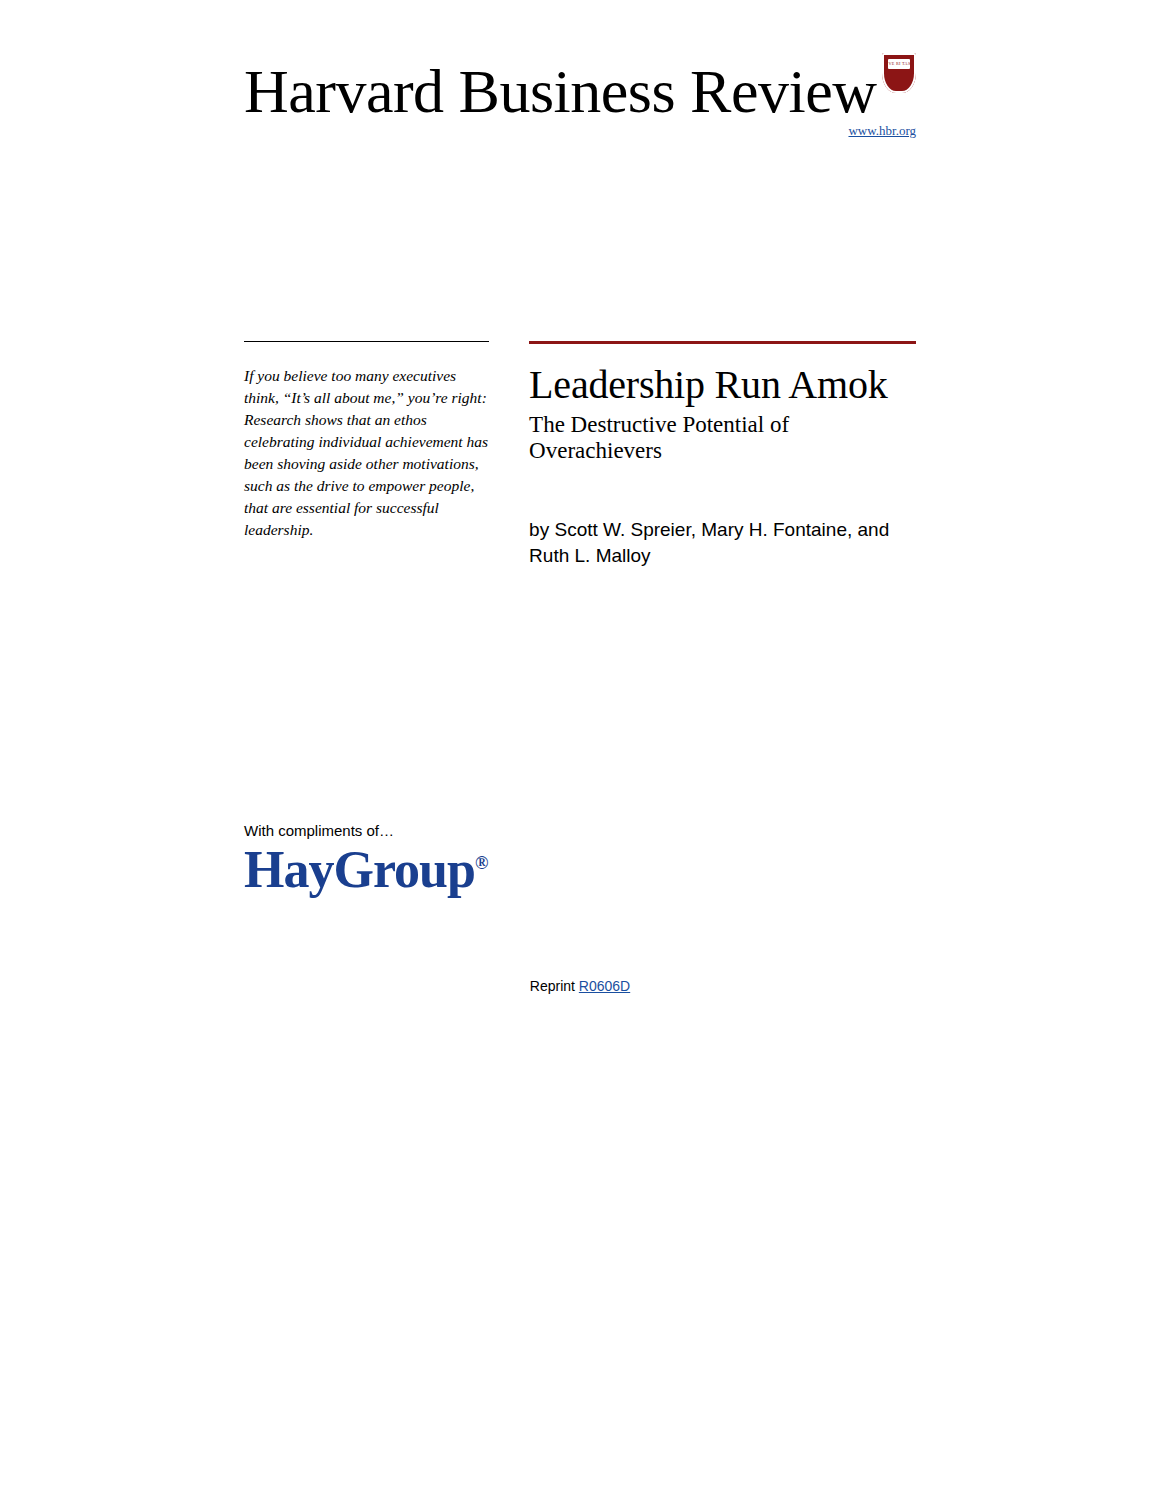Harvard Business Review
www.hbr.org
If you believe too many executives think, “It’s all about me,” you’re right: Research shows that an ethos celebrating individual achievement has been shoving aside other motivations, such as the drive to empower people, that are essential for successful leadership.
Leadership Run Amok
The Destructive Potential of Overachievers
by Scott W. Spreier, Mary H. Fontaine, and Ruth L. Malloy
With compliments of…
HayGroup®
Reprint R0606D